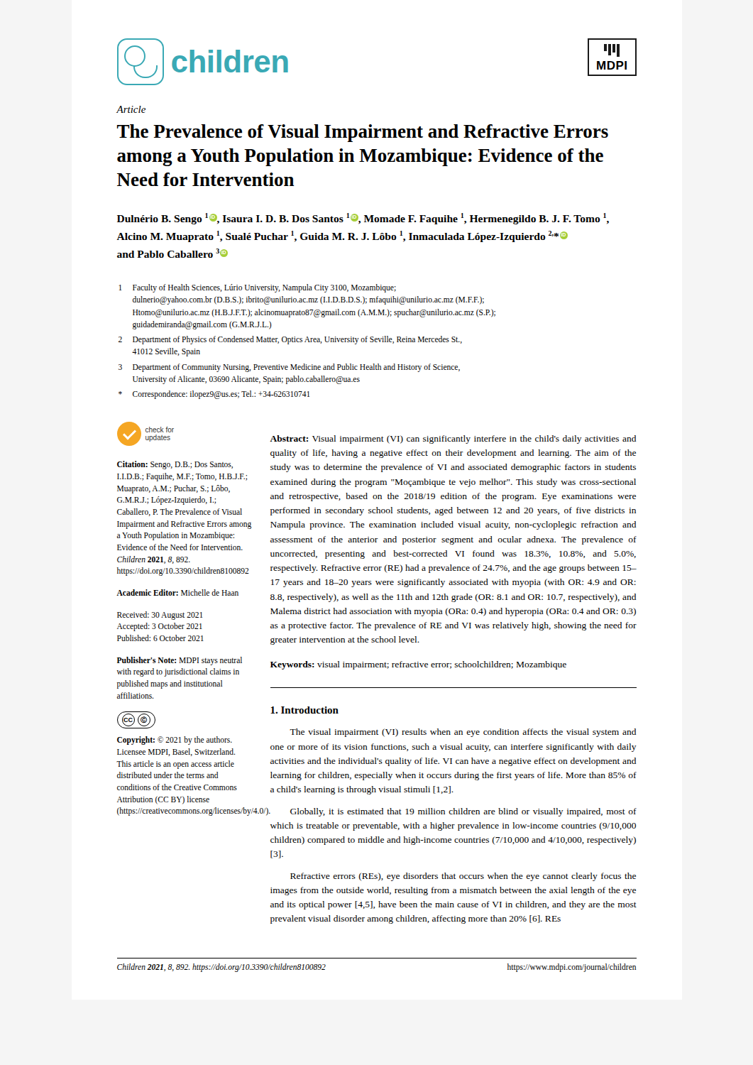children
MDPI
Article
The Prevalence of Visual Impairment and Refractive Errors among a Youth Population in Mozambique: Evidence of the Need for Intervention
Dulnério B. Sengo 1 , Isaura I. D. B. Dos Santos 1 , Momade F. Faquihe 1, Hermenegildo B. J. F. Tomo 1,
Alcino M. Muaprato 1, Sualé Puchar 1, Guida M. R. J. Lôbo 1, Inmaculada López-Izquierdo 2,*
and Pablo Caballero 3
Faculty of Health Sciences, Lúrio University, Nampula City 3100, Mozambique;
dulnerio@yahoo.com.br (D.B.S.); ibrito@unilurio.ac.mz (I.I.D.B.D.S.); mfaquihi@unilurio.ac.mz (M.F.F.);
Htomo@unilurio.ac.mz (H.B.J.F.T.); alcinomuaprato87@gmail.com (A.M.M.); spuchar@unilurio.ac.mz (S.P.);
guidademiranda@gmail.com (G.M.R.J.L.)
Department of Physics of Condensed Matter, Optics Area, University of Seville, Reina Mercedes St.,
41012 Seville, Spain
Department of Community Nursing, Preventive Medicine and Public Health and History of Science,
University of Alicante, 03690 Alicante, Spain; pablo.caballero@ua.es
Correspondence: ilopez9@us.es; Tel.: +34-626310741
check for
updates
Citation: Sengo, D.B.; Dos Santos, I.I.D.B.; Faquihe, M.F.; Tomo, H.B.J.F.; Muaprato, A.M.; Puchar, S.; Lôbo, G.M.R.J.; López-Izquierdo, I.; Caballero, P. The Prevalence of Visual Impairment and Refractive Errors among a Youth Population in Mozambique: Evidence of the Need for Intervention. Children 2021, 8, 892. https://doi.org/10.3390/children8100892
Academic Editor: Michelle de Haan
Received: 30 August 2021
Accepted: 3 October 2021
Published: 6 October 2021
Publisher's Note: MDPI stays neutral with regard to jurisdictional claims in published maps and institutional affiliations.
CC Ⓒ
Copyright: © 2021 by the authors. Licensee MDPI, Basel, Switzerland. This article is an open access article distributed under the terms and conditions of the Creative Commons Attribution (CC BY) license (https://creativecommons.org/licenses/by/4.0/).
Abstract: Visual impairment (VI) can significantly interfere in the child's daily activities and quality of life, having a negative effect on their development and learning. The aim of the study was to determine the prevalence of VI and associated demographic factors in students examined during the program "Moçambique te vejo melhor". This study was cross-sectional and retrospective, based on the 2018/19 edition of the program. Eye examinations were performed in secondary school students, aged between 12 and 20 years, of five districts in Nampula province. The examination included visual acuity, non-cycloplegic refraction and assessment of the anterior and posterior segment and ocular adnexa. The prevalence of uncorrected, presenting and best-corrected VI found was 18.3%, 10.8%, and 5.0%, respectively. Refractive error (RE) had a prevalence of 24.7%, and the age groups between 15–17 years and 18–20 years were significantly associated with myopia (with OR: 4.9 and OR: 8.8, respectively), as well as the 11th and 12th grade (OR: 8.1 and OR: 10.7, respectively), and Malema district had association with myopia (ORa: 0.4) and hyperopia (ORa: 0.4 and OR: 0.3) as a protective factor. The prevalence of RE and VI was relatively high, showing the need for greater intervention at the school level.
Keywords: visual impairment; refractive error; schoolchildren; Mozambique
1. Introduction
The visual impairment (VI) results when an eye condition affects the visual system and one or more of its vision functions, such a visual acuity, can interfere significantly with daily activities and the individual's quality of life. VI can have a negative effect on development and learning for children, especially when it occurs during the first years of life. More than 85% of a child's learning is through visual stimuli [1,2].
Globally, it is estimated that 19 million children are blind or visually impaired, most of which is treatable or preventable, with a higher prevalence in low-income countries (9/10,000 children) compared to middle and high-income countries (7/10,000 and 4/10,000, respectively) [3].
Refractive errors (REs), eye disorders that occurs when the eye cannot clearly focus the images from the outside world, resulting from a mismatch between the axial length of the eye and its optical power [4,5], have been the main cause of VI in children, and they are the most prevalent visual disorder among children, affecting more than 20% [6]. REs
Children 2021, 8, 892. https://doi.org/10.3390/children8100892
https://www.mdpi.com/journal/children